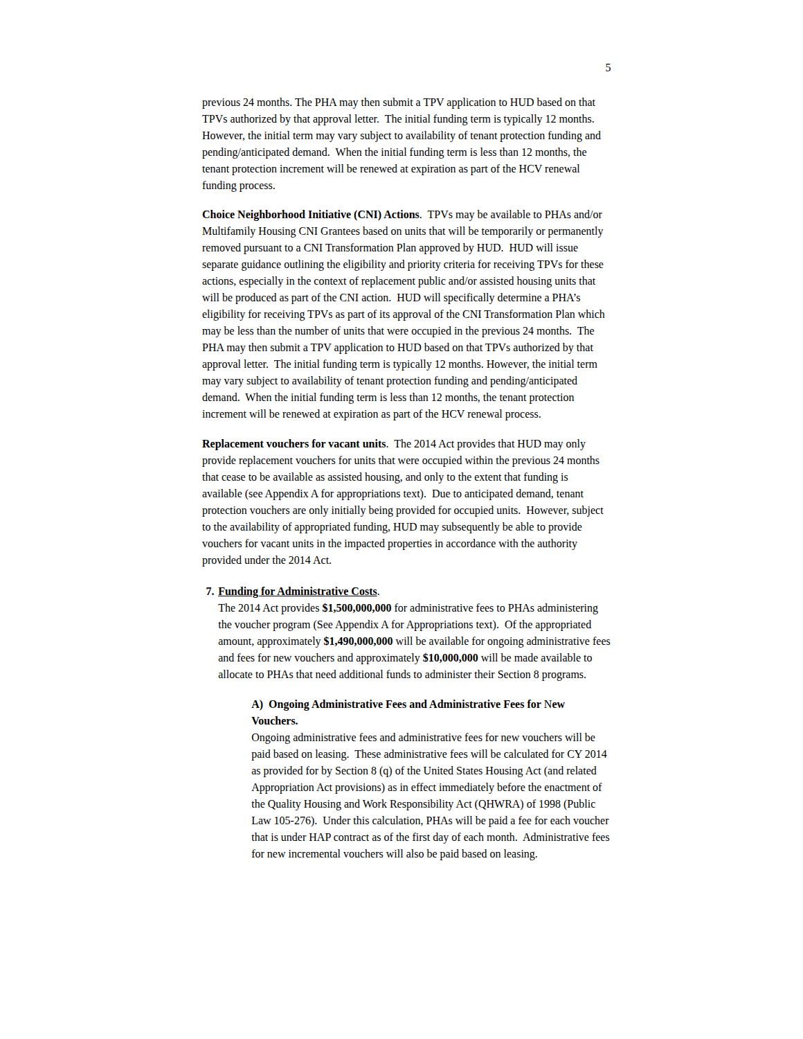5
previous 24 months. The PHA may then submit a TPV application to HUD based on that TPVs authorized by that approval letter. The initial funding term is typically 12 months. However, the initial term may vary subject to availability of tenant protection funding and pending/anticipated demand. When the initial funding term is less than 12 months, the tenant protection increment will be renewed at expiration as part of the HCV renewal funding process.
Choice Neighborhood Initiative (CNI) Actions. TPVs may be available to PHAs and/or Multifamily Housing CNI Grantees based on units that will be temporarily or permanently removed pursuant to a CNI Transformation Plan approved by HUD. HUD will issue separate guidance outlining the eligibility and priority criteria for receiving TPVs for these actions, especially in the context of replacement public and/or assisted housing units that will be produced as part of the CNI action. HUD will specifically determine a PHA’s eligibility for receiving TPVs as part of its approval of the CNI Transformation Plan which may be less than the number of units that were occupied in the previous 24 months. The PHA may then submit a TPV application to HUD based on that TPVs authorized by that approval letter. The initial funding term is typically 12 months. However, the initial term may vary subject to availability of tenant protection funding and pending/anticipated demand. When the initial funding term is less than 12 months, the tenant protection increment will be renewed at expiration as part of the HCV renewal process.
Replacement vouchers for vacant units. The 2014 Act provides that HUD may only provide replacement vouchers for units that were occupied within the previous 24 months that cease to be available as assisted housing, and only to the extent that funding is available (see Appendix A for appropriations text). Due to anticipated demand, tenant protection vouchers are only initially being provided for occupied units. However, subject to the availability of appropriated funding, HUD may subsequently be able to provide vouchers for vacant units in the impacted properties in accordance with the authority provided under the 2014 Act.
7.
Funding for Administrative Costs.
The 2014 Act provides $1,500,000,000 for administrative fees to PHAs administering the voucher program (See Appendix A for Appropriations text). Of the appropriated amount, approximately $1,490,000,000 will be available for ongoing administrative fees and fees for new vouchers and approximately $10,000,000 will be made available to allocate to PHAs that need additional funds to administer their Section 8 programs.
A) Ongoing Administrative Fees and Administrative Fees for New Vouchers.
Ongoing administrative fees and administrative fees for new vouchers will be paid based on leasing. These administrative fees will be calculated for CY 2014 as provided for by Section 8 (q) of the United States Housing Act (and related Appropriation Act provisions) as in effect immediately before the enactment of the Quality Housing and Work Responsibility Act (QHWRA) of 1998 (Public Law 105-276). Under this calculation, PHAs will be paid a fee for each voucher that is under HAP contract as of the first day of each month. Administrative fees for new incremental vouchers will also be paid based on leasing.